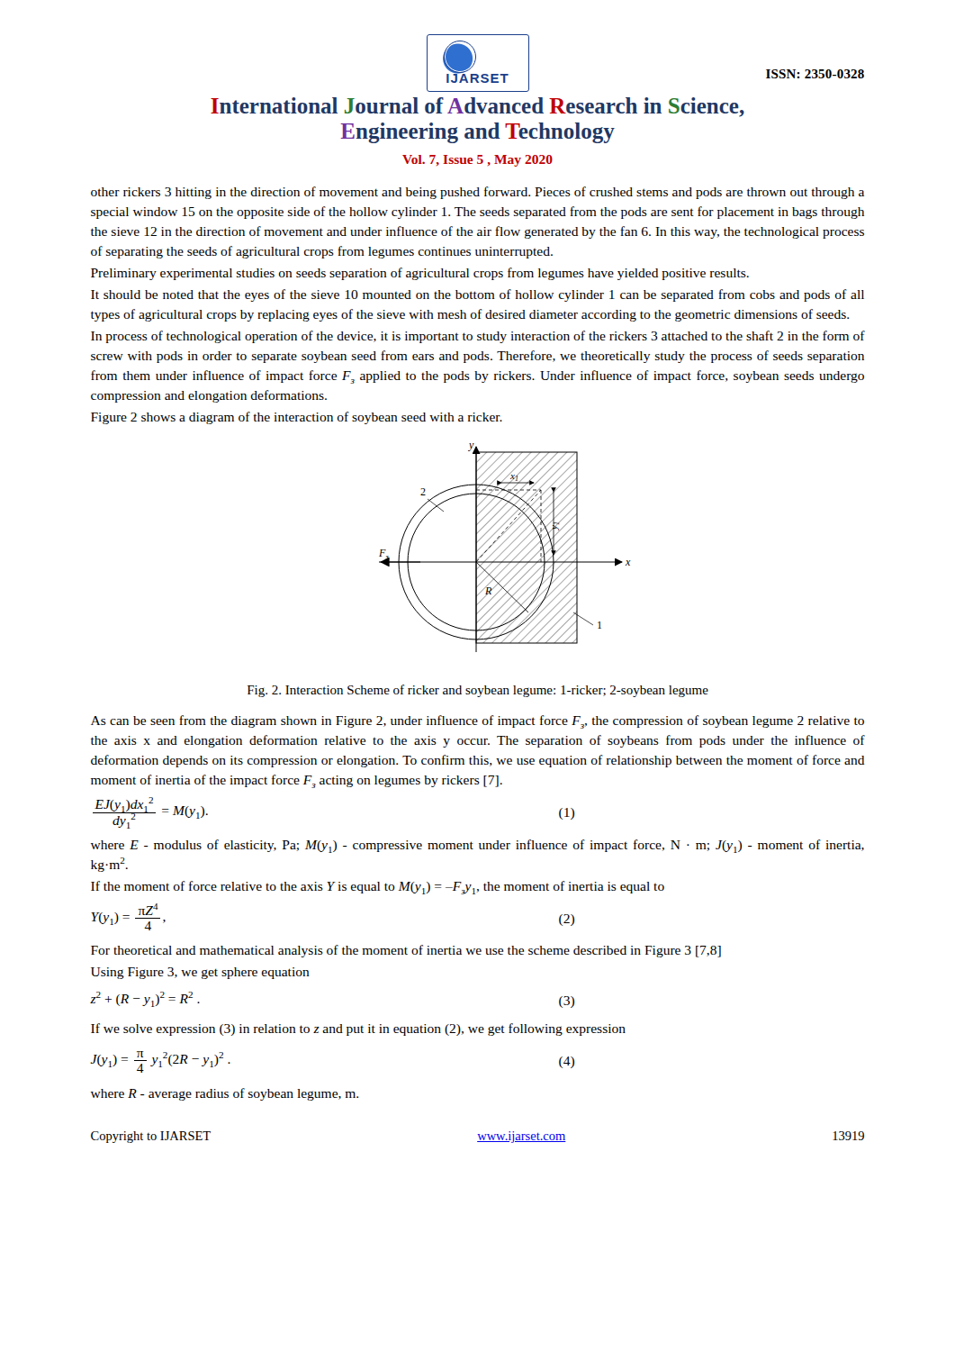ISSN: 2350-0328
IJARSET
International Journal of Advanced Research in Science,
Engineering and Technology
Vol. 7, Issue 5 , May 2020
other rickers 3 hitting in the direction of movement and being pushed forward. Pieces of crushed stems and pods are thrown out through a special window 15 on the opposite side of the hollow cylinder 1. The seeds separated from the pods are sent for placement in bags through the sieve 12 in the direction of movement and under influence of the air flow generated by the fan 6. In this way, the technological process of separating the seeds of agricultural crops from legumes continues uninterrupted.
Preliminary experimental studies on seeds separation of agricultural crops from legumes have yielded positive results.
It should be noted that the eyes of the sieve 10 mounted on the bottom of hollow cylinder 1 can be separated from cobs and pods of all types of agricultural crops by replacing eyes of the sieve with mesh of desired diameter according to the geometric dimensions of seeds.
In process of technological operation of the device, it is important to study interaction of the rickers 3 attached to the shaft 2 in the form of screw with pods in order to separate soybean seed from ears and pods. Therefore, we theoretically study the process of seeds separation from them under influence of impact force Fз applied to the pods by rickers. Under influence of impact force, soybean seeds undergo compression and elongation deformations.
Figure 2 shows a diagram of the interaction of soybean seed with a ricker.
y x x1 y1 R Fз 2 1
Fig. 2. Interaction Scheme of ricker and soybean legume: 1-ricker; 2-soybean legume
As can be seen from the diagram shown in Figure 2, under influence of impact force Fз, the compression of soybean legume 2 relative to the axis x and elongation deformation relative to the axis y occur. The separation of soybeans from pods under the influence of deformation depends on its compression or elongation. To confirm this, we use equation of relationship between the moment of force and moment of inertia of the impact force Fз acting on legumes by rickers [7].
EJ(y1)dx12 dy12 = M(y1). (1)
where E - modulus of elasticity, Pa; M(y1) - compressive moment under influence of impact force, N · m; J(y1) - moment of inertia, kg·m2.
If the moment of force relative to the axis Y is equal to M(y1) = –Fзy1, the moment of inertia is equal to
Y(y1) = πZ4 4 , (2)
For theoretical and mathematical analysis of the moment of inertia we use the scheme described in Figure 3 [7,8]
Using Figure 3, we get sphere equation
z2 + (R − y1)2 = R2 . (3)
If we solve expression (3) in relation to z and put it in equation (2), we get following expression
J(y1) = π 4 y12(2R − y1)2 . (4)
where R - average radius of soybean legume, m.
Copyright to IJARSET www.ijarset.com 13919